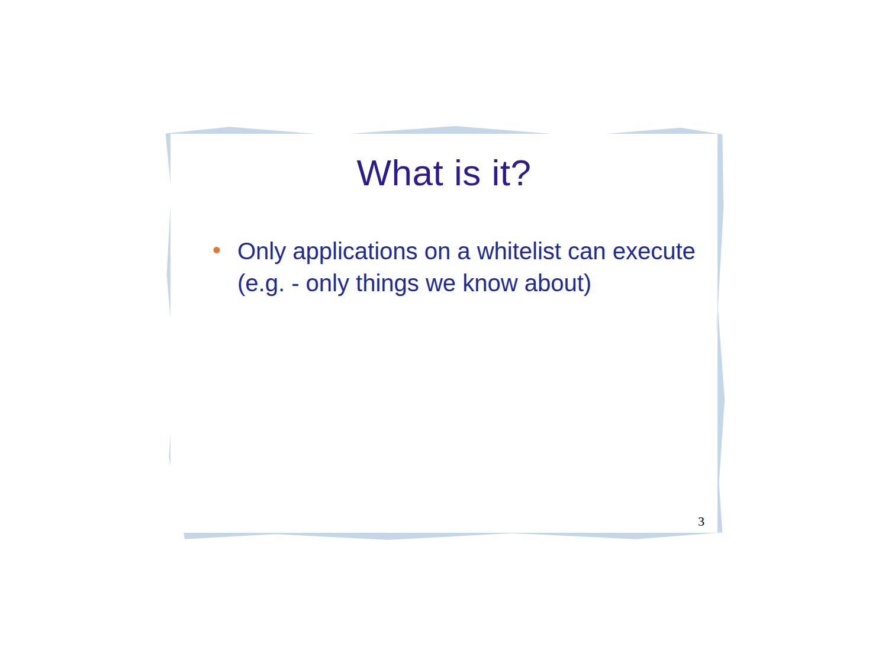What is it?
Only applications on a whitelist can execute (e.g. - only things we know about)
3